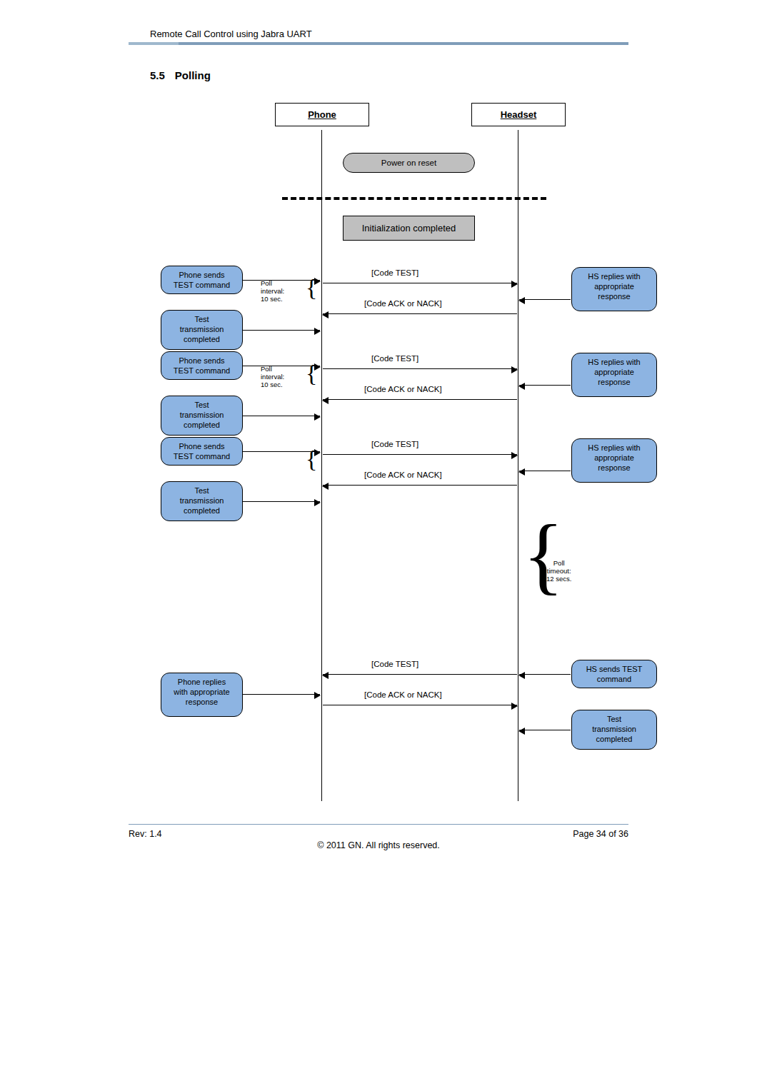Remote Call Control using Jabra UART
5.5 Polling
Phone
Headset
Power on reset
Initialization completed
Phone sends
TEST command
[Code TEST]
HS replies with
appropriate
response
[Code ACK or NACK]
Test
transmission
completed
{
Poll
interval:
10 sec.
Phone sends
TEST command
[Code TEST]
HS replies with
appropriate
response
[Code ACK or NACK]
Test
transmission
completed
{
Poll
interval:
10 sec.
Phone sends
TEST command
[Code TEST]
HS replies with
appropriate
response
[Code ACK or NACK]
Test
transmission
completed
{
{
Poll
timeout:
12 secs.
HS sends TEST
command
[Code TEST]
Phone replies
with appropriate
response
[Code ACK or NACK]
Test
transmission
completed
Rev: 1.4
Page 34 of 36
© 2011 GN. All rights reserved.